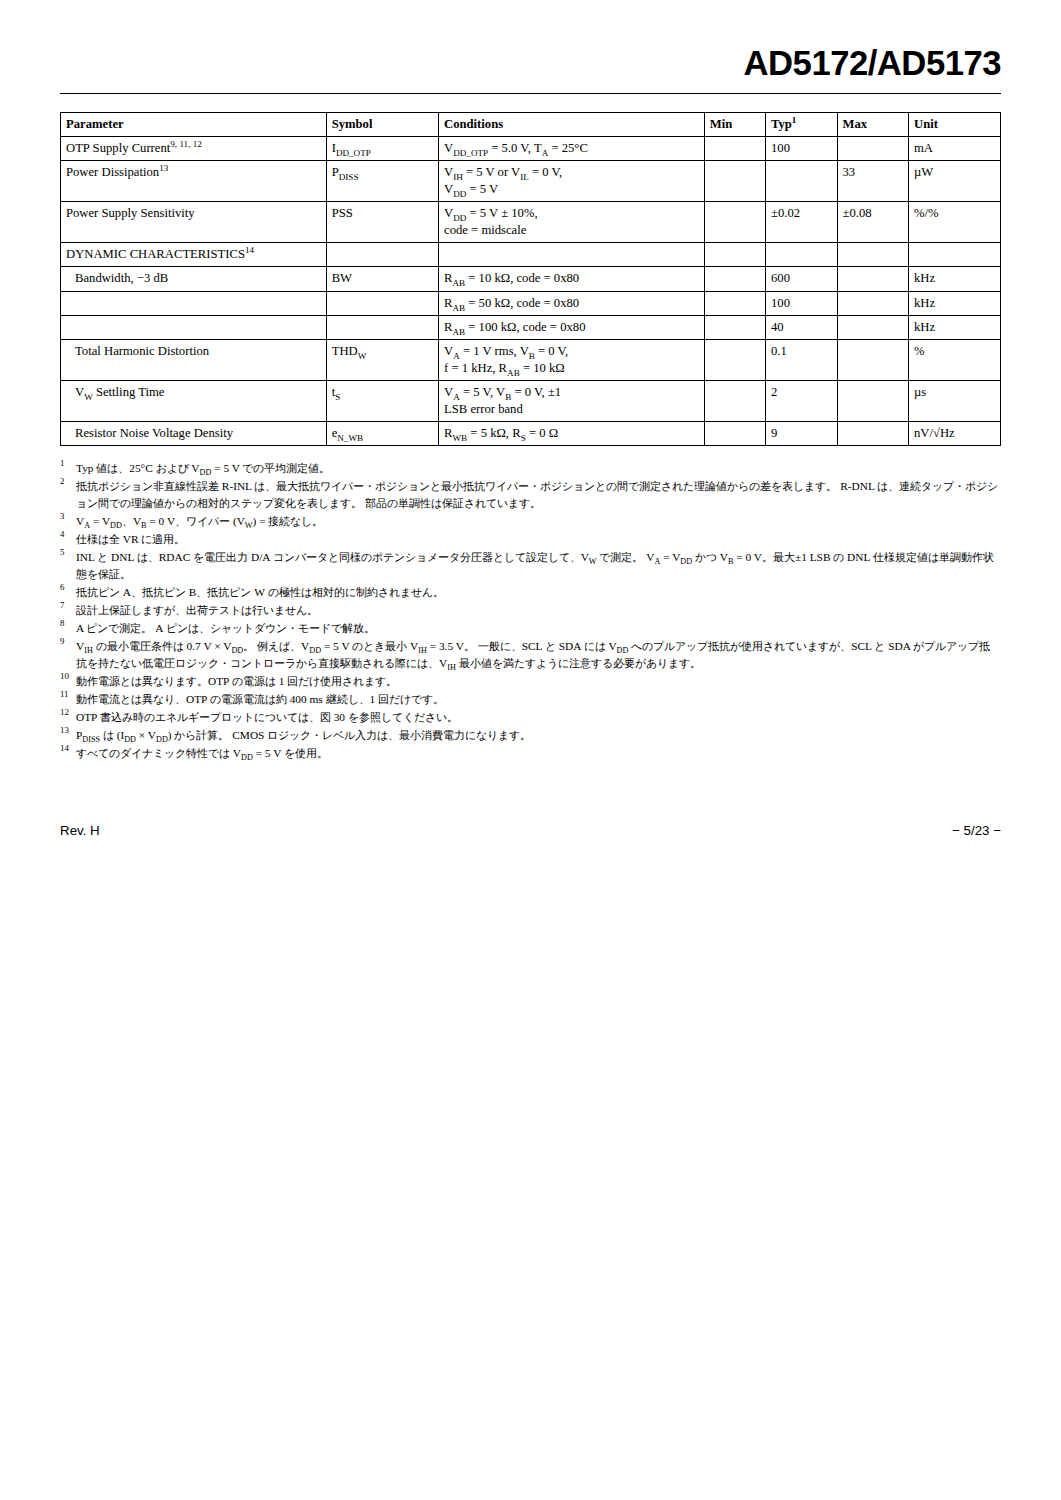AD5172/AD5173
| Parameter | Symbol | Conditions | Min | Typ 1 | Max | Unit |
| --- | --- | --- | --- | --- | --- | --- |
| OTP Supply Current 9, 11, 12 | I DD_OTP | V DD_OTP = 5.0 V, T A = 25°C | | 100 | | mA |
| Power Dissipation 13 | P DISS | V IH = 5 V or V IL = 0 V, V DD = 5 V | | | 33 | µW |
| Power Supply Sensitivity | PSS | V DD = 5 V ± 10%, code = midscale | | ±0.02 | ±0.08 | %/% |
| DYNAMIC CHARACTERISTICS 14 | | | | | | |
| Bandwidth, −3 dB | BW | R AB = 10 kΩ, code = 0x80 | | 600 | | kHz |
| | | R AB = 50 kΩ, code = 0x80 | | 100 | | kHz |
| | | R AB = 100 kΩ, code = 0x80 | | 40 | | kHz |
| Total Harmonic Distortion | THD W | V A = 1 V rms, V B = 0 V, f = 1 kHz, R AB = 10 kΩ | | 0.1 | | % |
| V W Settling Time | t S | V A = 5 V, V B = 0 V, ±1 LSB error band | | 2 | | µs |
| Resistor Noise Voltage Density | e N_WB | R WB = 5 kΩ, R S = 0 Ω | | 9 | | nV/√Hz |
Typ 値は、25°C および VDD = 5 V での平均測定値。
抵抗ポジション非直線性誤差 R-INL は、最大抵抗ワイパー・ポジションと最小抵抗ワイパー・ポジションとの間で測定された理論値からの差を表します。 R-DNL は、連続タップ・ポジション間での理論値からの相対的ステップ変化を表します。 部品の単調性は保証されています。
VA = VDD、VB = 0 V、ワイパー (VW) = 接続なし。
仕様は全 VR に適用。
INL と DNL は、RDAC を電圧出力 D/A コンバータと同様のポテンショメータ分圧器として設定して、VW で測定。 VA = VDD かつ VB = 0 V。最大±1 LSB の DNL 仕様規定値は単調動作状態を保証。
抵抗ピン A、抵抗ピン B、抵抗ピン W の極性は相対的に制約されません。
設計上保証しますが、出荷テストは行いません。
A ピンで測定。 A ピンは、シャットダウン・モードで解放。
VIH の最小電圧条件は 0.7 V × VDD。 例えば、VDD = 5 V のとき最小 VIH = 3.5 V。 一般に、SCL と SDA には VDD へのプルアップ抵抗が使用されていますが、SCL と SDA がプルアップ抵抗を持たない低電圧ロジック・コントローラから直接駆動される際には、VIH 最小値を満たすように注意する必要があります。
動作電源とは異なります。OTP の電源は 1 回だけ使用されます。
動作電流とは異なり、OTP の電源電流は約 400 ms 継続し、1 回だけです。
OTP 書込み時のエネルギープロットについては、図 30 を参照してください。
PDISS は (IDD × VDD) から計算。 CMOS ロジック・レベル入力は、最小消費電力になります。
すべてのダイナミック特性では VDD = 5 V を使用。
Rev. H − 5/23 −